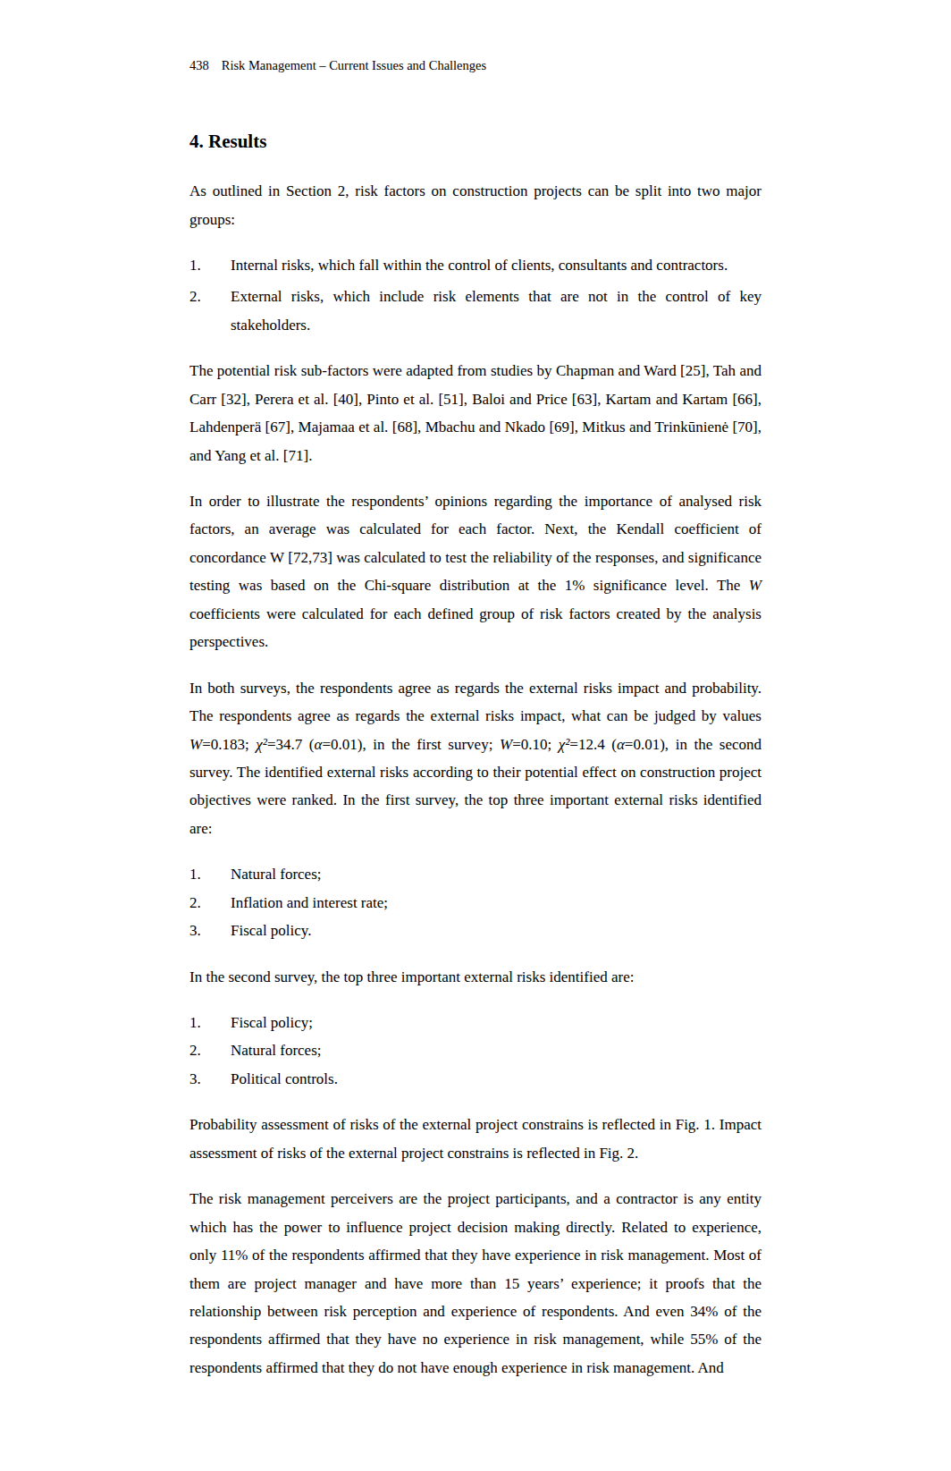438 Risk Management – Current Issues and Challenges
4. Results
As outlined in Section 2, risk factors on construction projects can be split into two major groups:
1. Internal risks, which fall within the control of clients, consultants and contractors.
2. External risks, which include risk elements that are not in the control of key stakeholders.
The potential risk sub-factors were adapted from studies by Chapman and Ward [25], Tah and Carr [32], Perera et al. [40], Pinto et al. [51], Baloi and Price [63], Kartam and Kartam [66], Lahdenperä [67], Majamaa et al. [68], Mbachu and Nkado [69], Mitkus and Trinkūnienė [70], and Yang et al. [71].
In order to illustrate the respondents’ opinions regarding the importance of analysed risk factors, an average was calculated for each factor. Next, the Kendall coefficient of concordance W [72,73] was calculated to test the reliability of the responses, and significance testing was based on the Chi-square distribution at the 1% significance level. The W coefficients were calculated for each defined group of risk factors created by the analysis perspectives.
In both surveys, the respondents agree as regards the external risks impact and probability. The respondents agree as regards the external risks impact, what can be judged by values W=0.183; χ²=34.7 (α=0.01), in the first survey; W=0.10; χ²=12.4 (α=0.01), in the second survey. The identified external risks according to their potential effect on construction project objectives were ranked. In the first survey, the top three important external risks identified are:
1. Natural forces;
2. Inflation and interest rate;
3. Fiscal policy.
In the second survey, the top three important external risks identified are:
1. Fiscal policy;
2. Natural forces;
3. Political controls.
Probability assessment of risks of the external project constrains is reflected in Fig. 1. Impact assessment of risks of the external project constrains is reflected in Fig. 2.
The risk management perceivers are the project participants, and a contractor is any entity which has the power to influence project decision making directly. Related to experience, only 11% of the respondents affirmed that they have experience in risk management. Most of them are project manager and have more than 15 years’ experience; it proofs that the relationship between risk perception and experience of respondents. And even 34% of the respondents affirmed that they have no experience in risk management, while 55% of the respondents affirmed that they do not have enough experience in risk management. And